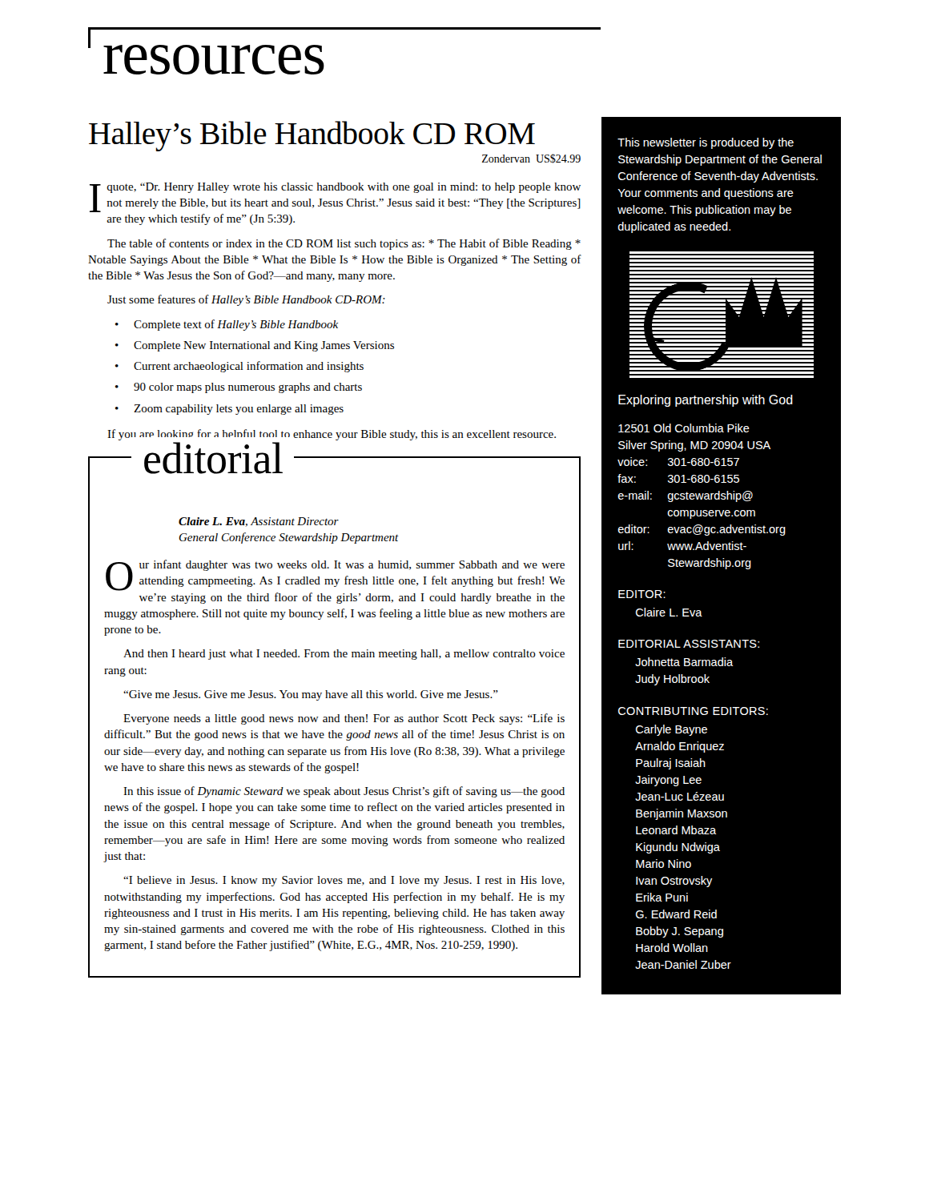resources
Halley’s Bible Handbook CD ROM
Zondervan US$24.99
I quote, “Dr. Henry Halley wrote his classic handbook with one goal in mind: to help people know not merely the Bible, but its heart and soul, Jesus Christ.” Jesus said it best: “They [the Scriptures] are they which testify of me” (Jn 5:39).
The table of contents or index in the CD ROM list such topics as: * The Habit of Bible Reading * Notable Sayings About the Bible * What the Bible Is * How the Bible is Organized * The Setting of the Bible * Was Jesus the Son of God?—and many, many more.
Just some features of Halley’s Bible Handbook CD-ROM:
Complete text of Halley’s Bible Handbook
Complete New International and King James Versions
Current archaeological information and insights
90 color maps plus numerous graphs and charts
Zoom capability lets you enlarge all images
If you are looking for a helpful tool to enhance your Bible study, this is an excellent resource.
editorial
Claire L. Eva, Assistant Director
General Conference Stewardship Department
Our infant daughter was two weeks old. It was a humid, summer Sabbath and we were attending campmeeting. As I cradled my fresh little one, I felt anything but fresh! We we’re staying on the third floor of the girls’ dorm, and I could hardly breathe in the muggy atmosphere. Still not quite my bouncy self, I was feeling a little blue as new mothers are prone to be.
And then I heard just what I needed. From the main meeting hall, a mellow contralto voice rang out:
“Give me Jesus. Give me Jesus. You may have all this world. Give me Jesus.”
Everyone needs a little good news now and then! For as author Scott Peck says: “Life is difficult.” But the good news is that we have the good news all of the time! Jesus Christ is on our side—every day, and nothing can separate us from His love (Ro 8:38, 39). What a privilege we have to share this news as stewards of the gospel!
In this issue of Dynamic Steward we speak about Jesus Christ’s gift of saving us—the good news of the gospel. I hope you can take some time to reflect on the varied articles presented in the issue on this central message of Scripture. And when the ground beneath you trembles, remember—you are safe in Him! Here are some moving words from someone who realized just that:
“I believe in Jesus. I know my Savior loves me, and I love my Jesus. I rest in His love, notwithstanding my imperfections. God has accepted His perfection in my behalf. He is my righteousness and I trust in His merits. I am His repenting, believing child. He has taken away my sin-stained garments and covered me with the robe of His righteousness. Clothed in this garment, I stand before the Father justified” (White, E.G., 4MR, Nos. 210-259, 1990).
This newsletter is produced by the Stewardship Department of the General Conference of Seventh-day Adventists. Your comments and questions are welcome. This publication may be duplicated as needed.
Exploring partnership with God
12501 Old Columbia Pike Silver Spring, MD 20904 USA voice: 301-680-6157 fax: 301-680-6155 e-mail: gcstewardship@ compuserve.com editor: evac@gc.adventist.org url: www.Adventist- Stewardship.org
EDITOR:
Claire L. Eva
EDITORIAL ASSISTANTS:
Johnetta Barmadia
Judy Holbrook
CONTRIBUTING EDITORS:
Carlyle Bayne
Arnaldo Enriquez
Paulraj Isaiah
Jairyong Lee
Jean-Luc Lézeau
Benjamin Maxson
Leonard Mbaza
Kigundu Ndwiga
Mario Nino
Ivan Ostrovsky
Erika Puni
G. Edward Reid
Bobby J. Sepang
Harold Wollan
Jean-Daniel Zuber